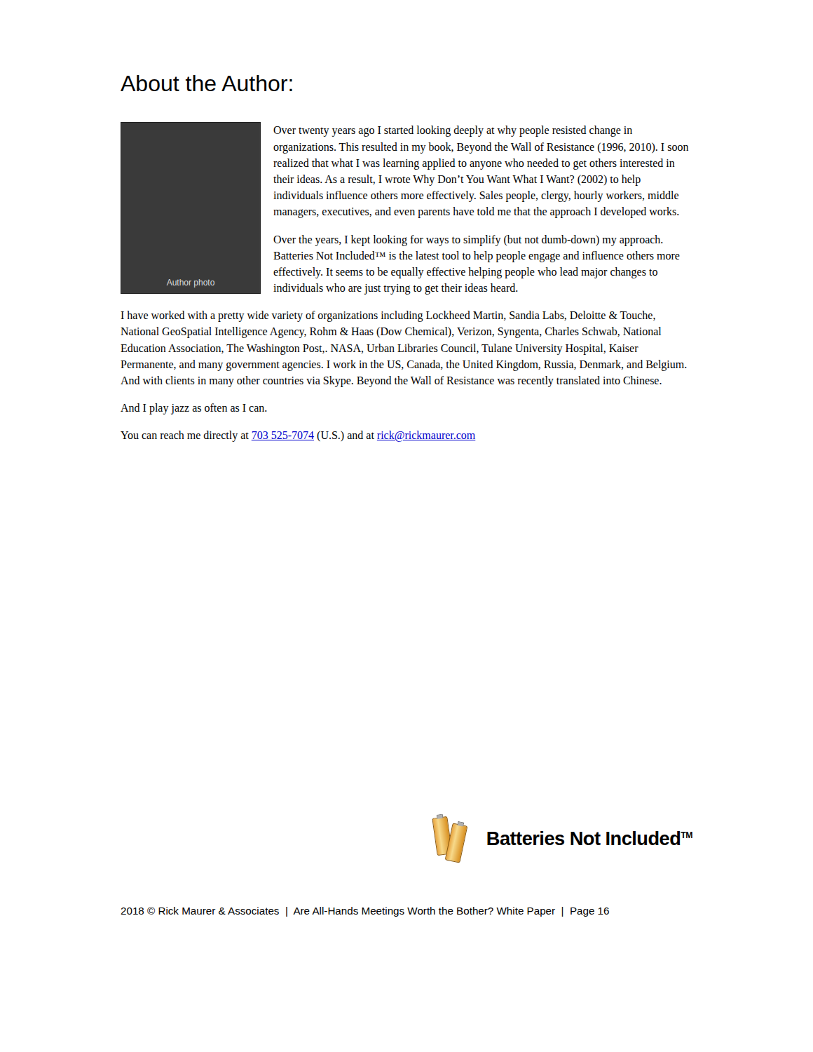About the Author:
Author photo
Over twenty years ago I started looking deeply at why people resisted change in organizations. This resulted in my book, Beyond the Wall of Resistance (1996, 2010). I soon realized that what I was learning applied to anyone who needed to get others interested in their ideas. As a result, I wrote Why Don’t You Want What I Want? (2002) to help individuals influence others more effectively. Sales people, clergy, hourly workers, middle managers, executives, and even parents have told me that the approach I developed works.
Over the years, I kept looking for ways to simplify (but not dumb-down) my approach. Batteries Not Included™ is the latest tool to help people engage and influence others more effectively. It seems to be equally effective helping people who lead major changes to individuals who are just trying to get their ideas heard.
I have worked with a pretty wide variety of organizations including Lockheed Martin, Sandia Labs, Deloitte & Touche, National GeoSpatial Intelligence Agency, Rohm & Haas (Dow Chemical), Verizon, Syngenta, Charles Schwab, National Education Association, The Washington Post,. NASA, Urban Libraries Council, Tulane University Hospital, Kaiser Permanente, and many government agencies. I work in the US, Canada, the United Kingdom, Russia, Denmark, and Belgium. And with clients in many other countries via Skype. Beyond the Wall of Resistance was recently translated into Chinese.
And I play jazz as often as I can.
You can reach me directly at 703 525-7074 (U.S.) and at rick@rickmaurer.com
Batteries Not IncludedTM
2018 © Rick Maurer & Associates | Are All-Hands Meetings Worth the Bother? White Paper | Page 16